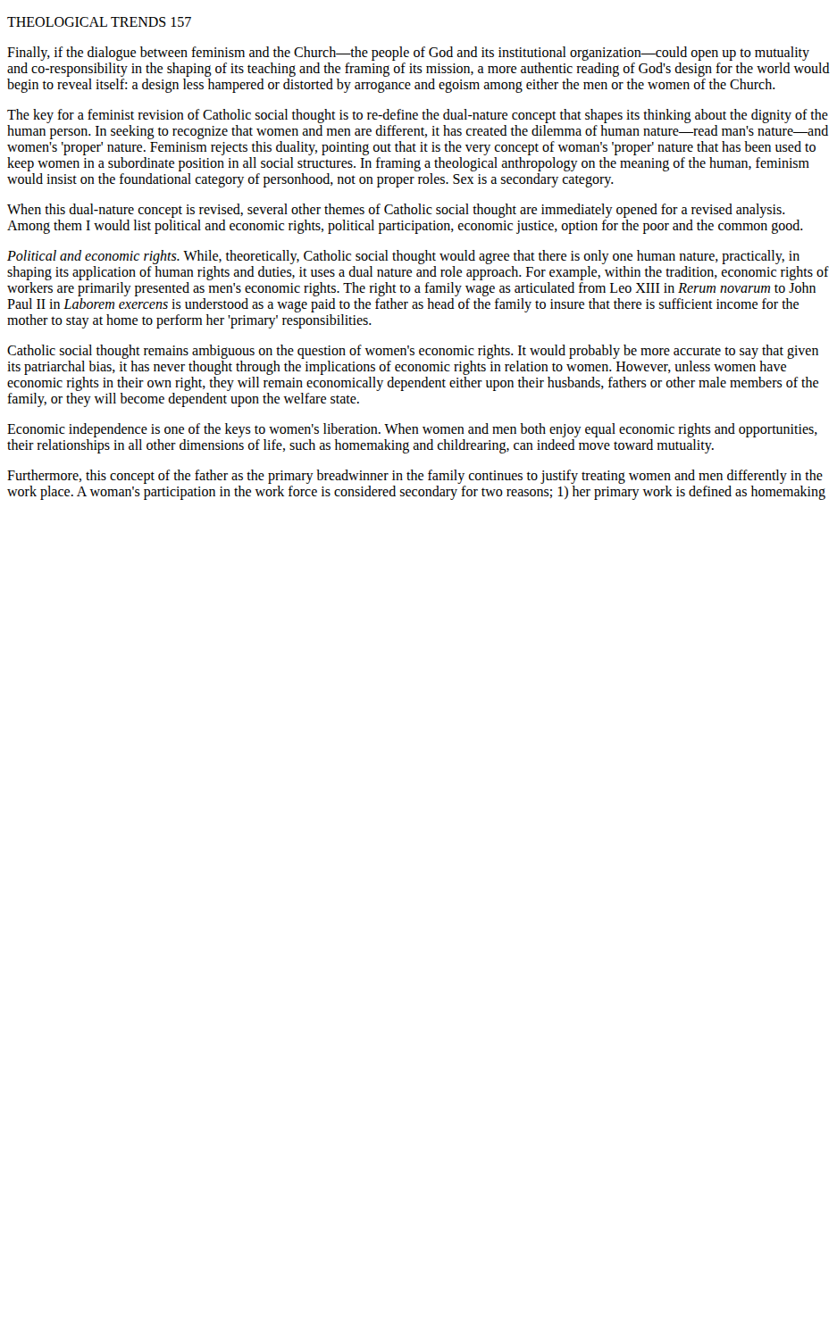THEOLOGICAL TRENDS 157
Finally, if the dialogue between feminism and the Church—the people of God and its institutional organization—could open up to mutuality and co-responsibility in the shaping of its teaching and the framing of its mission, a more authentic reading of God's design for the world would begin to reveal itself: a design less hampered or distorted by arrogance and egoism among either the men or the women of the Church.
The key for a feminist revision of Catholic social thought is to re-define the dual-nature concept that shapes its thinking about the dignity of the human person. In seeking to recognize that women and men are different, it has created the dilemma of human nature—read man's nature—and women's 'proper' nature. Feminism rejects this duality, pointing out that it is the very concept of woman's 'proper' nature that has been used to keep women in a subordinate position in all social structures. In framing a theological anthropology on the meaning of the human, feminism would insist on the foundational category of personhood, not on proper roles. Sex is a secondary category.
When this dual-nature concept is revised, several other themes of Catholic social thought are immediately opened for a revised analysis. Among them I would list political and economic rights, political participation, economic justice, option for the poor and the common good.
Political and economic rights. While, theoretically, Catholic social thought would agree that there is only one human nature, practically, in shaping its application of human rights and duties, it uses a dual nature and role approach. For example, within the tradition, economic rights of workers are primarily presented as men's economic rights. The right to a family wage as articulated from Leo XIII in Rerum novarum to John Paul II in Laborem exercens is understood as a wage paid to the father as head of the family to insure that there is sufficient income for the mother to stay at home to perform her 'primary' responsibilities.
Catholic social thought remains ambiguous on the question of women's economic rights. It would probably be more accurate to say that given its patriarchal bias, it has never thought through the implications of economic rights in relation to women. However, unless women have economic rights in their own right, they will remain economically dependent either upon their husbands, fathers or other male members of the family, or they will become dependent upon the welfare state.
Economic independence is one of the keys to women's liberation. When women and men both enjoy equal economic rights and opportunities, their relationships in all other dimensions of life, such as homemaking and childrearing, can indeed move toward mutuality.
Furthermore, this concept of the father as the primary breadwinner in the family continues to justify treating women and men differently in the work place. A woman's participation in the work force is considered secondary for two reasons; 1) her primary work is defined as homemaking